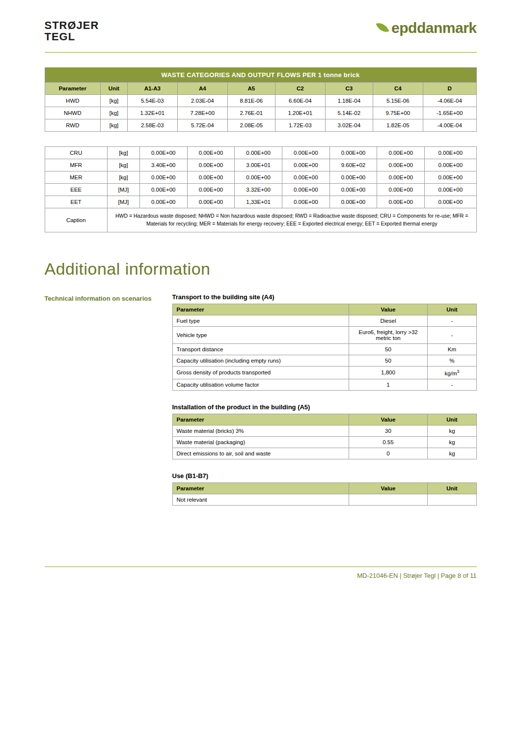STRØJERTEGL
epd danmark
| WASTE CATEGORIES AND OUTPUT FLOWS PER 1 tonne brick |
| --- |
| Parameter | Unit | A1-A3 | A4 | A5 | C2 | C3 | C4 | D |
| HWD | [kg] | 5.54E-03 | 2.03E-04 | 8.81E-06 | 6.60E-04 | 1.18E-04 | 5.15E-06 | -4.06E-04 |
| NHWD | [kg] | 1.32E+01 | 7.28E+00 | 2.76E-01 | 1.20E+01 | 5.14E-02 | 9.75E+00 | -1.65E+00 |
| RWD | [kg] | 2.58E-03 | 5.72E-04 | 2.08E-05 | 1.72E-03 | 3.02E-04 | 1.82E-05 | -4.00E-04 |
| CRU | [kg] | 0.00E+00 | 0.00E+00 | 0.00E+00 | 0.00E+00 | 0.00E+00 | 0.00E+00 | 0.00E+00 |
| MFR | [kg] | 3.40E+00 | 0.00E+00 | 3.00E+01 | 0.00E+00 | 9.60E+02 | 0.00E+00 | 0.00E+00 |
| MER | [kg] | 0.00E+00 | 0.00E+00 | 0.00E+00 | 0.00E+00 | 0.00E+00 | 0.00E+00 | 0.00E+00 |
| EEE | [MJ] | 0.00E+00 | 0.00E+00 | 3.32E+00 | 0.00E+00 | 0.00E+00 | 0.00E+00 | 0.00E+00 |
| EET | [MJ] | 0.00E+00 | 0.00E+00 | 1,33E+01 | 0.00E+00 | 0.00E+00 | 0.00E+00 | 0.00E+00 |
| Caption | HWD = Hazardous waste disposed; NHWD = Non hazardous waste disposed; RWD = Radioactive waste disposed; CRU = Components for re-use; MFR = Materials for recycling; MER = Materials for energy recovery; EEE = Exported electrical energy; EET = Exported thermal energy |
Additional information
Technical information on scenarios
Transport to the building site (A4)
| Parameter | Value | Unit |
| --- | --- | --- |
| Fuel type | Diesel | - |
| Vehicle type | Euro6, freight, lorry >32 metric ton | - |
| Transport distance | 50 | Km |
| Capacity utilisation (including empty runs) | 50 | % |
| Gross density of products transported | 1,800 | kg/m 3 |
| Capacity utilisation volume factor | 1 | - |
Installation of the product in the building (A5)
| Parameter | Value | Unit |
| --- | --- | --- |
| Waste material (bricks) 3% | 30 | kg |
| Waste material (packaging) | 0.55 | kg |
| Direct emissions to air, soil and waste | 0 | kg |
Use (B1-B7)
| Parameter | Value | Unit |
| --- | --- | --- |
| Not relevant | | |
MD-21046-EN | Strøjer Tegl | Page 8 of 11